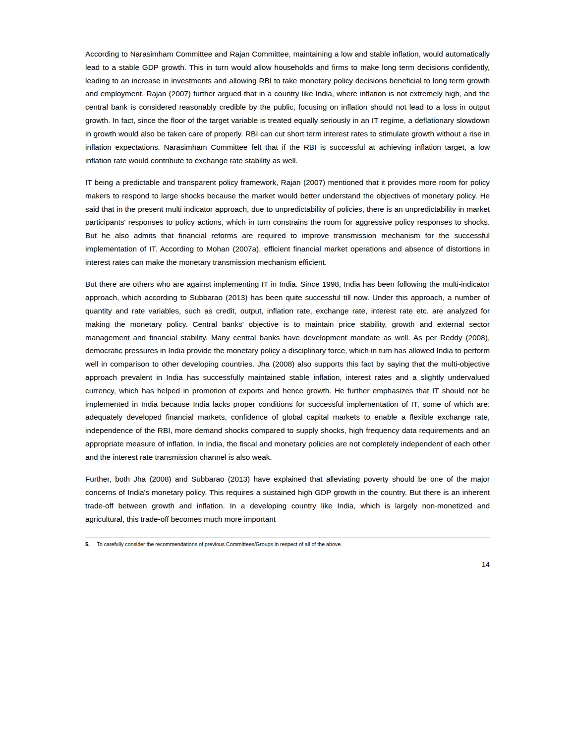According to Narasimham Committee and Rajan Committee, maintaining a low and stable inflation, would automatically lead to a stable GDP growth. This in turn would allow households and firms to make long term decisions confidently, leading to an increase in investments and allowing RBI to take monetary policy decisions beneficial to long term growth and employment. Rajan (2007) further argued that in a country like India, where inflation is not extremely high, and the central bank is considered reasonably credible by the public, focusing on inflation should not lead to a loss in output growth. In fact, since the floor of the target variable is treated equally seriously in an IT regime, a deflationary slowdown in growth would also be taken care of properly. RBI can cut short term interest rates to stimulate growth without a rise in inflation expectations. Narasimham Committee felt that if the RBI is successful at achieving inflation target, a low inflation rate would contribute to exchange rate stability as well.
IT being a predictable and transparent policy framework, Rajan (2007) mentioned that it provides more room for policy makers to respond to large shocks because the market would better understand the objectives of monetary policy. He said that in the present multi indicator approach, due to unpredictability of policies, there is an unpredictability in market participants' responses to policy actions, which in turn constrains the room for aggressive policy responses to shocks. But he also admits that financial reforms are required to improve transmission mechanism for the successful implementation of IT. According to Mohan (2007a), efficient financial market operations and absence of distortions in interest rates can make the monetary transmission mechanism efficient.
But there are others who are against implementing IT in India. Since 1998, India has been following the multi-indicator approach, which according to Subbarao (2013) has been quite successful till now. Under this approach, a number of quantity and rate variables, such as credit, output, inflation rate, exchange rate, interest rate etc. are analyzed for making the monetary policy. Central banks' objective is to maintain price stability, growth and external sector management and financial stability. Many central banks have development mandate as well. As per Reddy (2008), democratic pressures in India provide the monetary policy a disciplinary force, which in turn has allowed India to perform well in comparison to other developing countries. Jha (2008) also supports this fact by saying that the multi-objective approach prevalent in India has successfully maintained stable inflation, interest rates and a slightly undervalued currency, which has helped in promotion of exports and hence growth. He further emphasizes that IT should not be implemented in India because India lacks proper conditions for successful implementation of IT, some of which are: adequately developed financial markets, confidence of global capital markets to enable a flexible exchange rate, independence of the RBI, more demand shocks compared to supply shocks, high frequency data requirements and an appropriate measure of inflation. In India, the fiscal and monetary policies are not completely independent of each other and the interest rate transmission channel is also weak.
Further, both Jha (2008) and Subbarao (2013) have explained that alleviating poverty should be one of the major concerns of India's monetary policy. This requires a sustained high GDP growth in the country. But there is an inherent trade-off between growth and inflation. In a developing country like India, which is largely non-monetized and agricultural, this trade-off becomes much more important
| 5. | To carefully consider the recommendations of previous Committees/Groups in respect of all of the above. |
14